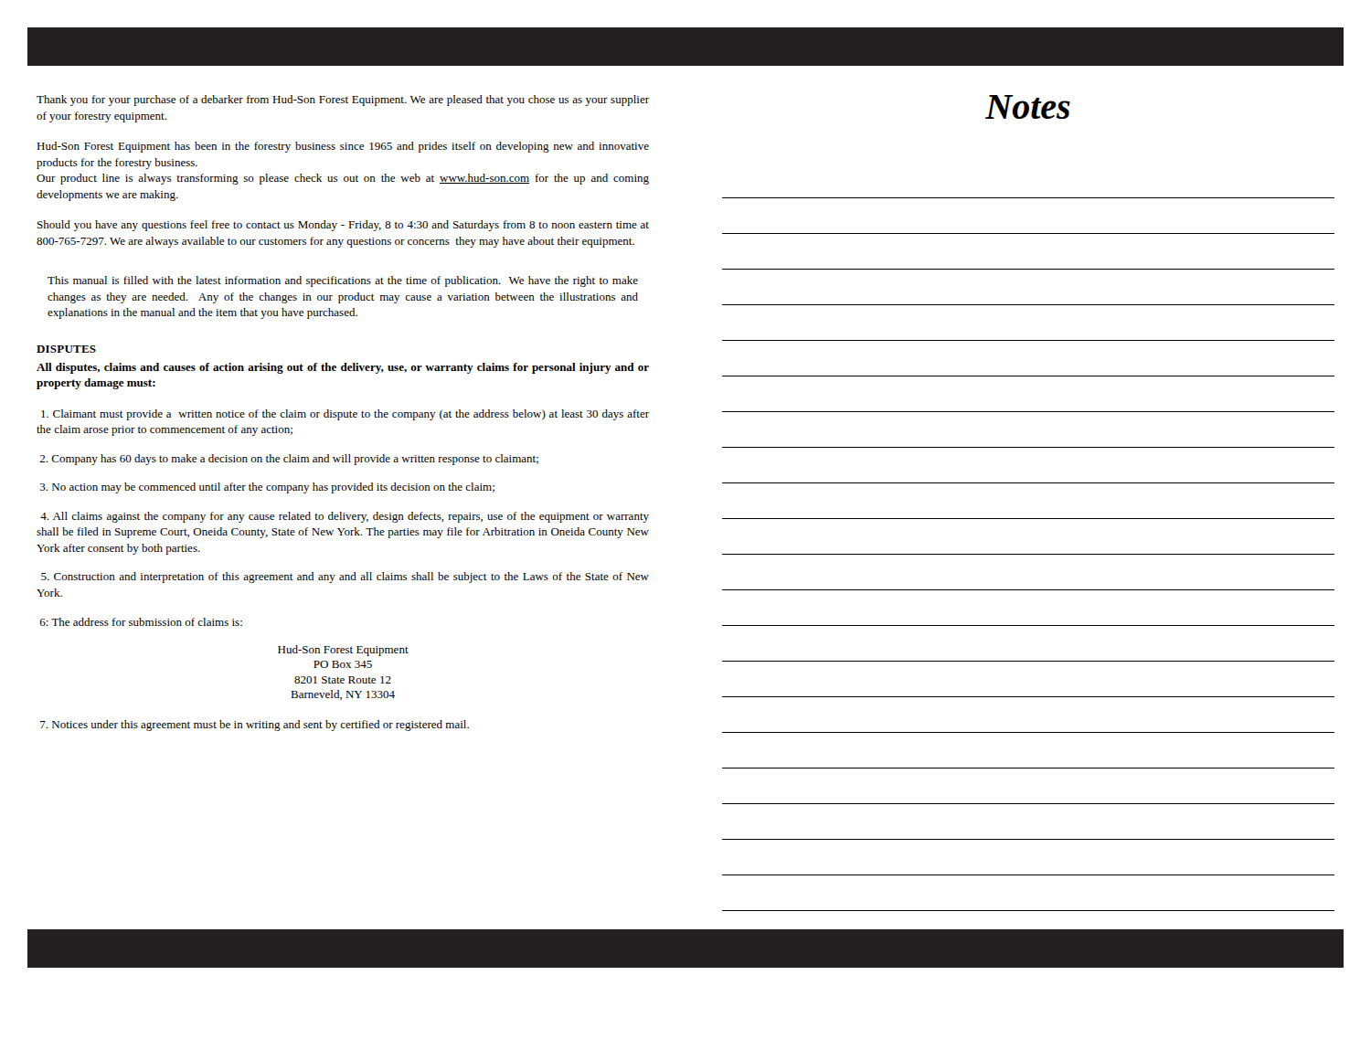Thank you for your purchase of a debarker from Hud-Son Forest Equipment. We are pleased that you chose us as your supplier of your forestry equipment.
Hud-Son Forest Equipment has been in the forestry business since 1965 and prides itself on developing new and innovative products for the forestry business.
Our product line is always transforming so please check us out on the web at www.hud-son.com for the up and coming developments we are making.
Should you have any questions feel free to contact us Monday - Friday, 8 to 4:30 and Saturdays from 8 to noon eastern time at 800-765-7297. We are always available to our customers for any questions or concerns they may have about their equipment.
This manual is filled with the latest information and specifications at the time of publication. We have the right to make changes as they are needed. Any of the changes in our product may cause a variation between the illustrations and explanations in the manual and the item that you have purchased.
DISPUTES
All disputes, claims and causes of action arising out of the delivery, use, or warranty claims for personal injury and or property damage must:
1. Claimant must provide a written notice of the claim or dispute to the company (at the address below) at least 30 days after the claim arose prior to commencement of any action;
2. Company has 60 days to make a decision on the claim and will provide a written response to claimant;
3. No action may be commenced until after the company has provided its decision on the claim;
4. All claims against the company for any cause related to delivery, design defects, repairs, use of the equipment or warranty shall be filed in Supreme Court, Oneida County, State of New York. The parties may file for Arbitration in Oneida County New York after consent by both parties.
5. Construction and interpretation of this agreement and any and all claims shall be subject to the Laws of the State of New York.
6: The address for submission of claims is:
Hud-Son Forest Equipment
PO Box 345
8201 State Route 12
Barneveld, NY 13304
7. Notices under this agreement must be in writing and sent by certified or registered mail.
Notes